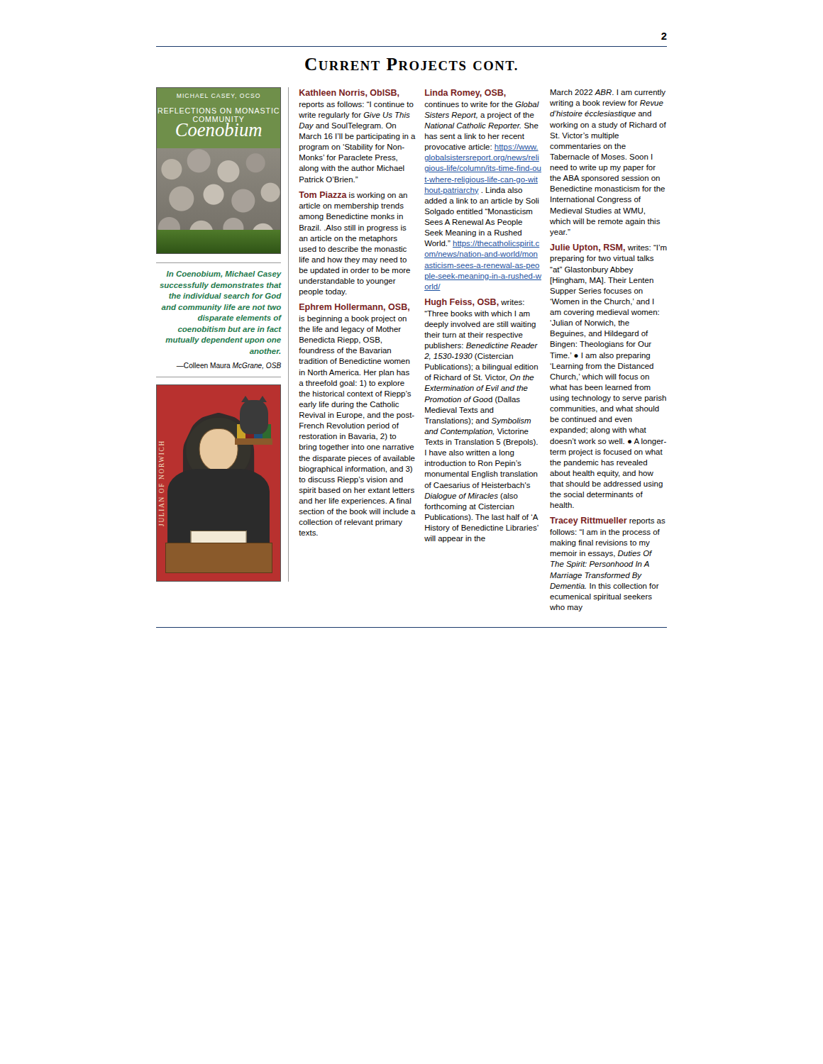2
CURRENT PROJECTS CONT.
MICHAEL CASEY, OCSO
REFLECTIONS ON MONASTIC COMMUNITY
Coenobium
In Coenobium, Michael Casey successfully demonstrates that the individual search for God and community life are not two disparate elements of coenobitism but are in fact mutually dependent upon one another. —Colleen Maura McGrane, OSB
JULIAN OF NORWICH
Kathleen Norris, OblSB, reports as follows: “I continue to write regularly for Give Us This Day and SoulTelegram. On March 16 I’ll be participating in a program on ‘Stability for Non-Monks’ for Paraclete Press, along with the author Michael Patrick O’Brien.”
Tom Piazza is working on an article on membership trends among Benedictine monks in Brazil. .Also still in progress is an article on the metaphors used to describe the monastic life and how they may need to be updated in order to be more understandable to younger people today.
Ephrem Hollermann, OSB, is beginning a book project on the life and legacy of Mother Benedicta Riepp, OSB, foundress of the Bavarian tradition of Benedictine women in North America. Her plan has a threefold goal: 1) to explore the historical context of Riepp’s early life during the Catholic Revival in Europe, and the post-French Revolution period of restoration in Bavaria, 2) to bring together into one narrative the disparate pieces of available biographical information, and 3) to discuss Riepp’s vision and spirit based on her extant letters and her life experiences. A final section of the book will include a collection of relevant primary texts.
Linda Romey, OSB, continues to write for the Global Sisters Report, a project of the National Catholic Reporter. She has sent a link to her recent provocative article: https://www.globalsistersreport.org/news/religious-life/column/its-time-find-out-where-religious-life-can-go-without-patriarchy . Linda also added a link to an article by Soli Solgado entitled “Monasticism Sees A Renewal As People Seek Meaning in a Rushed World.” https://thecatholicspirit.com/news/nation-and-world/monasticism-sees-a-renewal-as-people-seek-meaning-in-a-rushed-world/
Hugh Feiss, OSB, writes: “Three books with which I am deeply involved are still waiting their turn at their respective publishers: Benedictine Reader 2, 1530-1930 (Cistercian Publications); a bilingual edition of Richard of St. Victor, On the Extermination of Evil and the Promotion of Good (Dallas Medieval Texts and Translations); and Symbolism and Contemplation, Victorine Texts in Translation 5 (Brepols). I have also written a long introduction to Ron Pepin’s monumental English translation of Caesarius of Heisterbach's Dialogue of Miracles (also forthcoming at Cistercian Publications). The last half of ‘A History of Benedictine Libraries’ will appear in the
March 2022 ABR. I am currently writing a book review for Revue d’histoire écclesiastique and working on a study of Richard of St. Victor’s multiple commentaries on the Tabernacle of Moses. Soon I need to write up my paper for the ABA sponsored session on Benedictine monasticism for the International Congress of Medieval Studies at WMU, which will be remote again this year.”
Julie Upton, RSM, writes: “I’m preparing for two virtual talks “at” Glastonbury Abbey [Hingham, MA]. Their Lenten Supper Series focuses on ‘Women in the Church,’ and I am covering medieval women: ‘Julian of Norwich, the Beguines, and Hildegard of Bingen: Theologians for Our Time.’ ● I am also preparing ‘Learning from the Distanced Church,’ which will focus on what has been learned from using technology to serve parish communities, and what should be continued and even expanded; along with what doesn’t work so well. ● A longer-term project is focused on what the pandemic has revealed about health equity, and how that should be addressed using the social determinants of health.
Tracey Rittmueller reports as follows: “I am in the process of making final revisions to my memoir in essays, Duties Of The Spirit: Personhood In A Marriage Transformed By Dementia. In this collection for ecumenical spiritual seekers who may